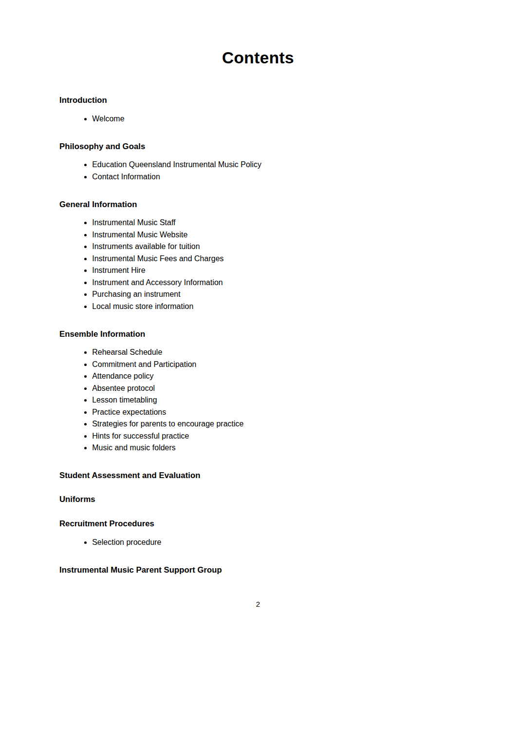Contents
Introduction
Welcome
Philosophy and Goals
Education Queensland Instrumental Music Policy
Contact Information
General Information
Instrumental Music Staff
Instrumental Music Website
Instruments available for tuition
Instrumental Music Fees and Charges
Instrument Hire
Instrument and Accessory Information
Purchasing an instrument
Local music store information
Ensemble Information
Rehearsal Schedule
Commitment and Participation
Attendance policy
Absentee protocol
Lesson timetabling
Practice expectations
Strategies for parents to encourage practice
Hints for successful practice
Music and music folders
Student Assessment and Evaluation
Uniforms
Recruitment Procedures
Selection procedure
Instrumental Music Parent Support Group
2